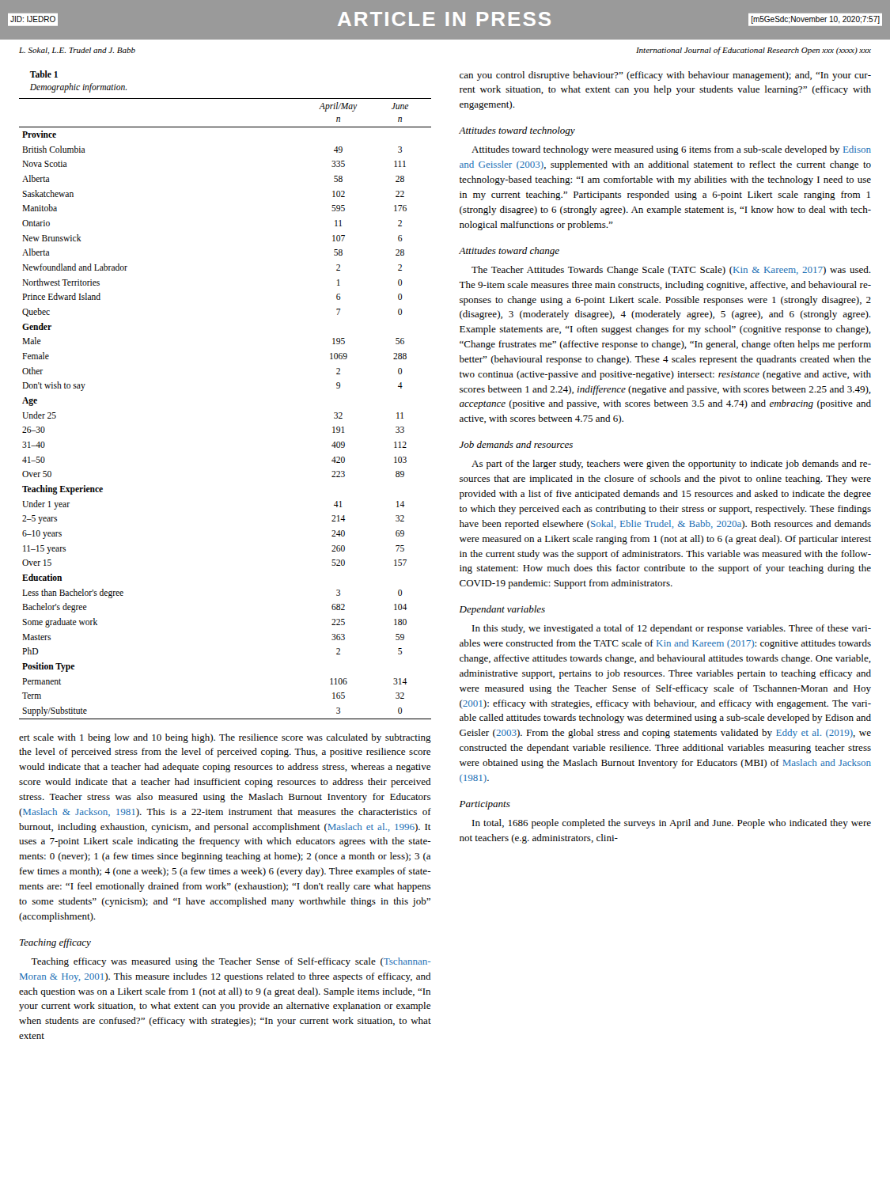JID: IJEDRO ARTICLE IN PRESS [m5GeSdc;November 10, 2020;7:57]
L. Sokal, L.E. Trudel and J. Babb
International Journal of Educational Research Open xxx (xxxx) xxx
Table 1
Demographic information.
| | April/May n | June n |
| --- | --- | --- |
| Province | | |
| British Columbia | 49 | 3 |
| Nova Scotia | 335 | 111 |
| Alberta | 58 | 28 |
| Saskatchewan | 102 | 22 |
| Manitoba | 595 | 176 |
| Ontario | 11 | 2 |
| New Brunswick | 107 | 6 |
| Alberta | 58 | 28 |
| Newfoundland and Labrador | 2 | 2 |
| Northwest Territories | 1 | 0 |
| Prince Edward Island | 6 | 0 |
| Quebec | 7 | 0 |
| Gender | | |
| Male | 195 | 56 |
| Female | 1069 | 288 |
| Other | 2 | 0 |
| Don't wish to say | 9 | 4 |
| Age | | |
| Under 25 | 32 | 11 |
| 26–30 | 191 | 33 |
| 31–40 | 409 | 112 |
| 41–50 | 420 | 103 |
| Over 50 | 223 | 89 |
| Teaching Experience | | |
| Under 1 year | 41 | 14 |
| 2–5 years | 214 | 32 |
| 6–10 years | 240 | 69 |
| 11–15 years | 260 | 75 |
| Over 15 | 520 | 157 |
| Education | | |
| Less than Bachelor's degree | 3 | 0 |
| Bachelor's degree | 682 | 104 |
| Some graduate work | 225 | 180 |
| Masters | 363 | 59 |
| PhD | 2 | 5 |
| Position Type | | |
| Permanent | 1106 | 314 |
| Term | 165 | 32 |
| Supply/Substitute | 3 | 0 |
ert scale with 1 being low and 10 being high). The resilience score was calculated by subtracting the level of perceived stress from the level of perceived coping. Thus, a positive resilience score would indicate that a teacher had adequate coping resources to address stress, whereas a negative score would indicate that a teacher had insufficient coping resources to address their perceived stress. Teacher stress was also measured using the Maslach Burnout Inventory for Educators (Maslach & Jackson, 1981). This is a 22-item instrument that measures the characteristics of burnout, including exhaustion, cynicism, and personal accomplishment (Maslach et al., 1996). It uses a 7-point Likert scale indicating the frequency with which educators agrees with the statements: 0 (never); 1 (a few times since beginning teaching at home); 2 (once a month or less); 3 (a few times a month); 4 (one a week); 5 (a few times a week) 6 (every day). Three examples of statements are: “I feel emotionally drained from work” (exhaustion); “I don't really care what happens to some students” (cynicism); and “I have accomplished many worthwhile things in this job” (accomplishment).
Teaching efficacy
Teaching efficacy was measured using the Teacher Sense of Self-efficacy scale (Tschannan-Moran & Hoy, 2001). This measure includes 12 questions related to three aspects of efficacy, and each question was on a Likert scale from 1 (not at all) to 9 (a great deal). Sample items include, “In your current work situation, to what extent can you provide an alternative explanation or example when students are confused?” (efficacy with strategies); “In your current work situation, to what extent
can you control disruptive behaviour?” (efficacy with behaviour management); and, “In your current work situation, to what extent can you help your students value learning?” (efficacy with engagement).
Attitudes toward technology
Attitudes toward technology were measured using 6 items from a sub-scale developed by Edison and Geissler (2003), supplemented with an additional statement to reflect the current change to technology-based teaching: “I am comfortable with my abilities with the technology I need to use in my current teaching.” Participants responded using a 6-point Likert scale ranging from 1 (strongly disagree) to 6 (strongly agree). An example statement is, “I know how to deal with technological malfunctions or problems.”
Attitudes toward change
The Teacher Attitudes Towards Change Scale (TATC Scale) (Kin & Kareem, 2017) was used. The 9-item scale measures three main constructs, including cognitive, affective, and behavioural responses to change using a 6-point Likert scale. Possible responses were 1 (strongly disagree), 2 (disagree), 3 (moderately disagree), 4 (moderately agree), 5 (agree), and 6 (strongly agree). Example statements are, “I often suggest changes for my school” (cognitive response to change), “Change frustrates me” (affective response to change), “In general, change often helps me perform better” (behavioural response to change). These 4 scales represent the quadrants created when the two continua (active-passive and positive-negative) intersect: resistance (negative and active, with scores between 1 and 2.24), indifference (negative and passive, with scores between 2.25 and 3.49), acceptance (positive and passive, with scores between 3.5 and 4.74) and embracing (positive and active, with scores between 4.75 and 6).
Job demands and resources
As part of the larger study, teachers were given the opportunity to indicate job demands and resources that are implicated in the closure of schools and the pivot to online teaching. They were provided with a list of five anticipated demands and 15 resources and asked to indicate the degree to which they perceived each as contributing to their stress or support, respectively. These findings have been reported elsewhere (Sokal, Eblie Trudel, & Babb, 2020a). Both resources and demands were measured on a Likert scale ranging from 1 (not at all) to 6 (a great deal). Of particular interest in the current study was the support of administrators. This variable was measured with the following statement: How much does this factor contribute to the support of your teaching during the COVID-19 pandemic: Support from administrators.
Dependant variables
In this study, we investigated a total of 12 dependant or response variables. Three of these variables were constructed from the TATC scale of Kin and Kareem (2017): cognitive attitudes towards change, affective attitudes towards change, and behavioural attitudes towards change. One variable, administrative support, pertains to job resources. Three variables pertain to teaching efficacy and were measured using the Teacher Sense of Self-efficacy scale of Tschannen-Moran and Hoy (2001): efficacy with strategies, efficacy with behaviour, and efficacy with engagement. The variable called attitudes towards technology was determined using a sub-scale developed by Edison and Geisler (2003). From the global stress and coping statements validated by Eddy et al. (2019), we constructed the dependant variable resilience. Three additional variables measuring teacher stress were obtained using the Maslach Burnout Inventory for Educators (MBI) of Maslach and Jackson (1981).
Participants
In total, 1686 people completed the surveys in April and June. People who indicated they were not teachers (e.g. administrators, clini-